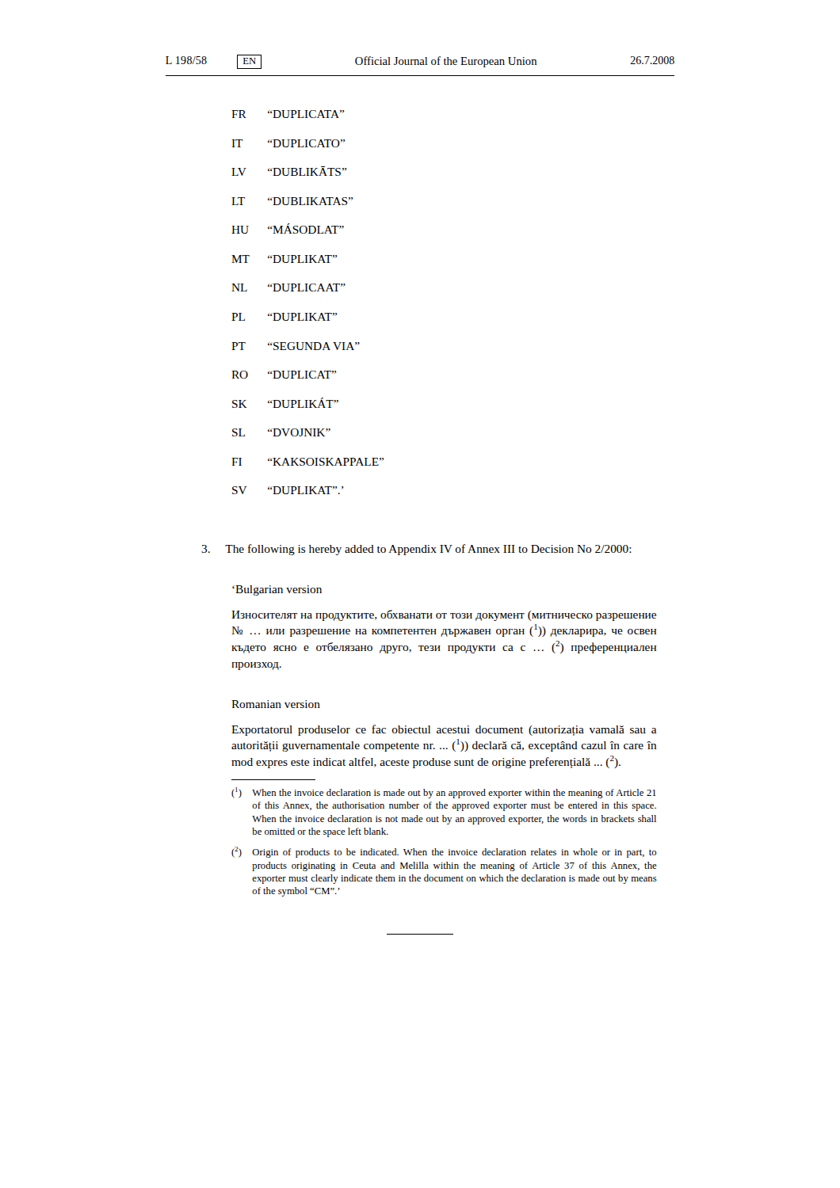L 198/58 EN
Official Journal of the European Union
26.7.2008
FR“DUPLICATA”
IT“DUPLICATO”
LV“DUBLIKĀTS”
LT“DUBLIKATAS”
HU“MÁSODLAT”
MT“DUPLIKAT”
NL“DUPLICAAT”
PL“DUPLIKAT”
PT“SEGUNDA VIA”
RO“DUPLICAT”
SK“DUPLIKÁT”
SL“DVOJNIK”
FI“KAKSOISKAPPALE”
SV“DUPLIKAT”.’
3.
The following is hereby added to Appendix IV of Annex III to Decision No 2/2000:
‘Bulgarian version
Износителят на продуктите, обхванати от този документ (митническо разрешение № … или разрешение на компетентен държавен орган (1)) декларира, че освен където ясно е отбелязано друго, тези продукти са с … (2) преференциален произход.
Romanian version
Exportatorul produselor ce fac obiectul acestui document (autorizația vamală sau a autorității guvernamentale competente nr. ... (1)) declară că, exceptând cazul în care în mod expres este indicat altfel, aceste produse sunt de origine preferențială ... (2).
(1)
When the invoice declaration is made out by an approved exporter within the meaning of Article 21 of this Annex, the authorisation number of the approved exporter must be entered in this space. When the invoice declaration is not made out by an approved exporter, the words in brackets shall be omitted or the space left blank.
(2)
Origin of products to be indicated. When the invoice declaration relates in whole or in part, to products originating in Ceuta and Melilla within the meaning of Article 37 of this Annex, the exporter must clearly indicate them in the document on which the declaration is made out by means of the symbol “CM”.’